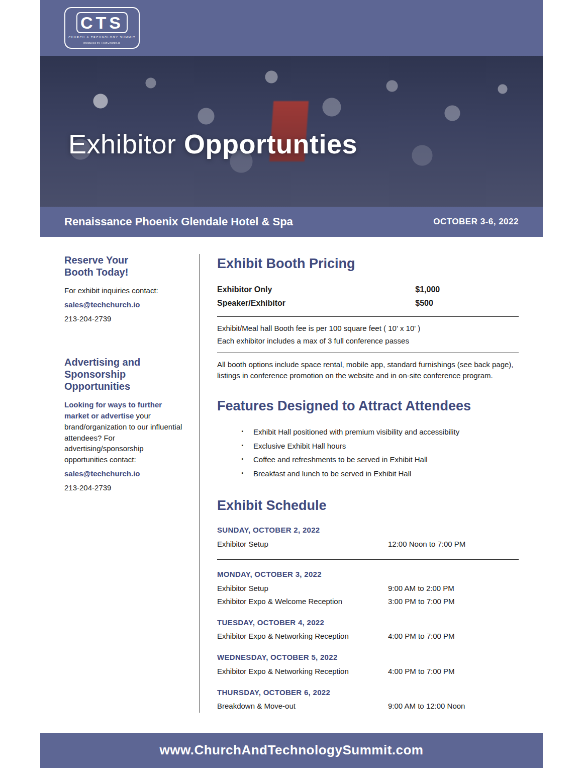CTS
Church & Technology Summit
produced by TechChurch.io
Exhibitor Opportunties
Renaissance Phoenix Glendale Hotel & Spa
OCTOBER 3-6, 2022
Reserve Your
Booth Today!
For exhibit inquiries contact:
sales@techchurch.io
213-204-2739
Advertising and
Sponsorship
Opportunities
Looking for ways to further market or advertise your brand/organization to our influential attendees? For advertising/sponsorship opportunities contact:
sales@techchurch.io
213-204-2739
Exhibit Booth Pricing
| Exhibitor Only | $1,000 |
| Speaker/Exhibitor | $500 |
Exhibit/Meal hall Booth fee is per 100 square feet ( 10' x 10' )
Each exhibitor includes a max of 3 full conference passes
All booth options include space rental, mobile app, standard furnishings (see back page), listings in conference promotion on the website and in on-site conference program.
Features Designed to Attract Attendees
Exhibit Hall positioned with premium visibility and accessibility
Exclusive Exhibit Hall hours
Coffee and refreshments to be served in Exhibit Hall
Breakfast and lunch to be served in Exhibit Hall
Exhibit Schedule
SUNDAY, OCTOBER 2, 2022
| Exhibitor Setup | 12:00 Noon to 7:00 PM |
MONDAY, OCTOBER 3, 2022
| Exhibitor Setup | 9:00 AM to 2:00 PM |
| Exhibitor Expo & Welcome Reception | 3:00 PM to 7:00 PM |
TUESDAY, OCTOBER 4, 2022
| Exhibitor Expo & Networking Reception | 4:00 PM to 7:00 PM |
WEDNESDAY, OCTOBER 5, 2022
| Exhibitor Expo & Networking Reception | 4:00 PM to 7:00 PM |
THURSDAY, OCTOBER 6, 2022
| Breakdown & Move-out | 9:00 AM to 12:00 Noon |
www.ChurchAndTechnologySummit.com